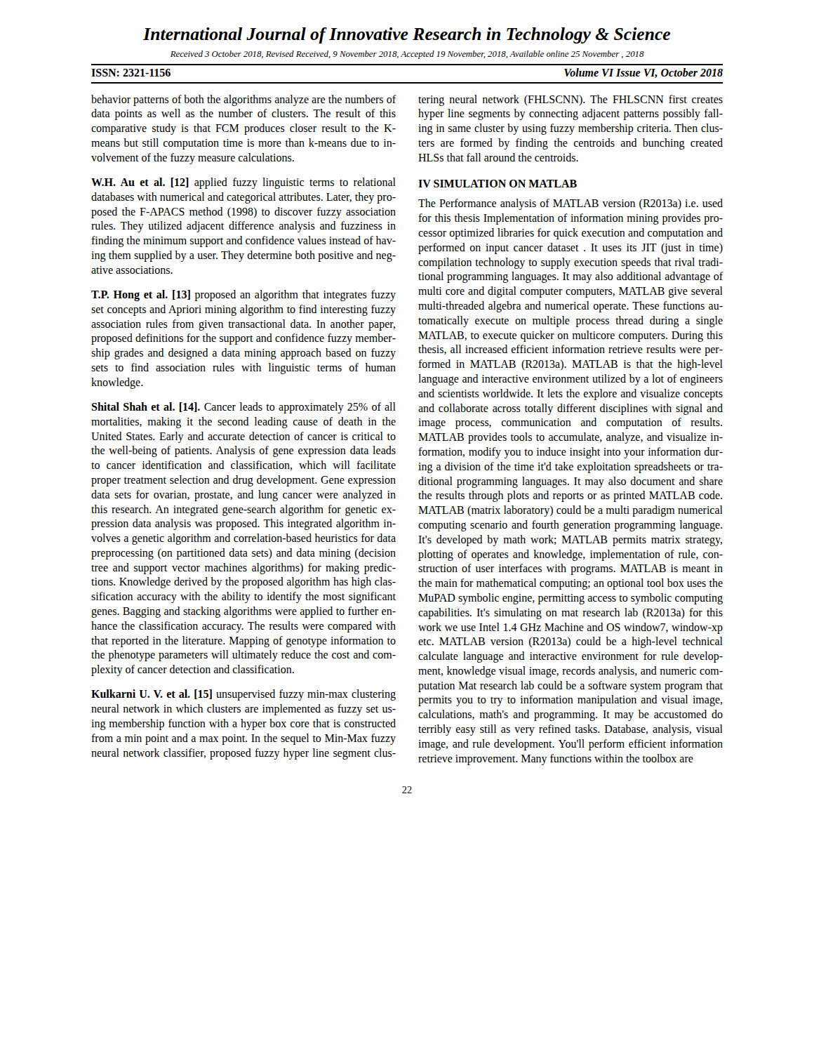International Journal of Innovative Research in Technology & Science
Received 3 October 2018, Revised Received, 9 November 2018, Accepted 19 November, 2018, Available online 25 November , 2018
ISSN: 2321-1156 Volume VI Issue VI, October 2018
behavior patterns of both the algorithms analyze are the numbers of data points as well as the number of clusters. The result of this comparative study is that FCM produces closer result to the K-means but still computation time is more than k-means due to involvement of the fuzzy measure calculations.
W.H. Au et al. [12] applied fuzzy linguistic terms to relational databases with numerical and categorical attributes. Later, they proposed the F-APACS method (1998) to discover fuzzy association rules. They utilized adjacent difference analysis and fuzziness in finding the minimum support and confidence values instead of having them supplied by a user. They determine both positive and negative associations.
T.P. Hong et al. [13] proposed an algorithm that integrates fuzzy set concepts and Apriori mining algorithm to find interesting fuzzy association rules from given transactional data. In another paper, proposed definitions for the support and confidence fuzzy membership grades and designed a data mining approach based on fuzzy sets to find association rules with linguistic terms of human knowledge.
Shital Shah et al. [14]. Cancer leads to approximately 25% of all mortalities, making it the second leading cause of death in the United States. Early and accurate detection of cancer is critical to the well-being of patients. Analysis of gene expression data leads to cancer identification and classification, which will facilitate proper treatment selection and drug development. Gene expression data sets for ovarian, prostate, and lung cancer were analyzed in this research. An integrated gene-search algorithm for genetic expression data analysis was proposed. This integrated algorithm involves a genetic algorithm and correlation-based heuristics for data preprocessing (on partitioned data sets) and data mining (decision tree and support vector machines algorithms) for making predictions. Knowledge derived by the proposed algorithm has high classification accuracy with the ability to identify the most significant genes. Bagging and stacking algorithms were applied to further enhance the classification accuracy. The results were compared with that reported in the literature. Mapping of genotype information to the phenotype parameters will ultimately reduce the cost and complexity of cancer detection and classification.
Kulkarni U. V. et al. [15] unsupervised fuzzy min-max clustering neural network in which clusters are implemented as fuzzy set using membership function with a hyper box core that is constructed from a min point and a max point. In the sequel to Min-Max fuzzy neural network classifier, proposed fuzzy hyper line segment clustering neural network (FHLSCNN). The FHLSCNN first creates hyper line segments by connecting adjacent patterns possibly falling in same cluster by using fuzzy membership criteria. Then clusters are formed by finding the centroids and bunching created HLSs that fall around the centroids.
IV SIMULATION ON MATLAB
The Performance analysis of MATLAB version (R2013a) i.e. used for this thesis Implementation of information mining provides processor optimized libraries for quick execution and computation and performed on input cancer dataset . It uses its JIT (just in time) compilation technology to supply execution speeds that rival traditional programming languages. It may also additional advantage of multi core and digital computer computers, MATLAB give several multi-threaded algebra and numerical operate. These functions automatically execute on multiple process thread during a single MATLAB, to execute quicker on multicore computers. During this thesis, all increased efficient information retrieve results were performed in MATLAB (R2013a). MATLAB is that the high-level language and interactive environment utilized by a lot of engineers and scientists worldwide. It lets the explore and visualize concepts and collaborate across totally different disciplines with signal and image process, communication and computation of results. MATLAB provides tools to accumulate, analyze, and visualize information, modify you to induce insight into your information during a division of the time it'd take exploitation spreadsheets or traditional programming languages. It may also document and share the results through plots and reports or as printed MATLAB code. MATLAB (matrix laboratory) could be a multi paradigm numerical computing scenario and fourth generation programming language. It's developed by math work; MATLAB permits matrix strategy, plotting of operates and knowledge, implementation of rule, construction of user interfaces with programs. MATLAB is meant in the main for mathematical computing; an optional tool box uses the MuPAD symbolic engine, permitting access to symbolic computing capabilities. It's simulating on mat research lab (R2013a) for this work we use Intel 1.4 GHz Machine and OS window7, window-xp etc. MATLAB version (R2013a) could be a high-level technical calculate language and interactive environment for rule development, knowledge visual image, records analysis, and numeric computation Mat research lab could be a software system program that permits you to try to information manipulation and visual image, calculations, math's and programming. It may be accustomed do terribly easy still as very refined tasks. Database, analysis, visual image, and rule development. You'll perform efficient information retrieve improvement. Many functions within the toolbox are
22